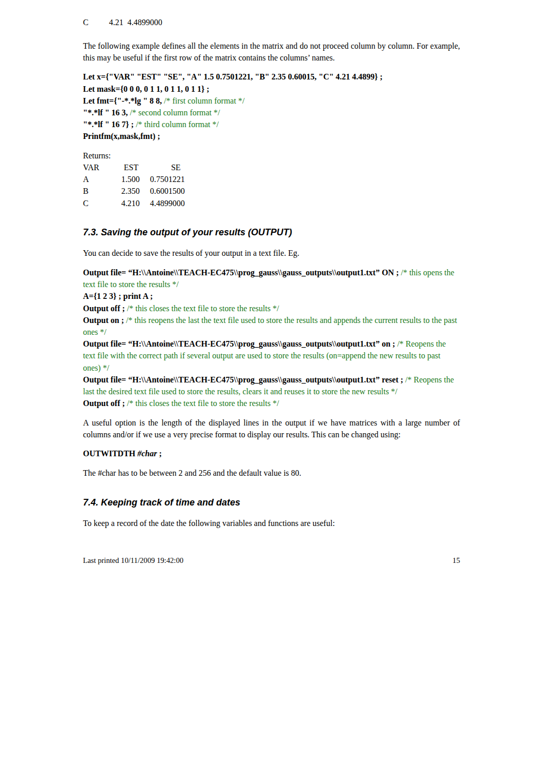C 4.21 4.4899000
The following example defines all the elements in the matrix and do not proceed column by column. For example, this may be useful if the first row of the matrix contains the columns’ names.
Let x={"VAR" "EST" "SE", "A" 1.5 0.7501221, "B" 2.35 0.60015, "C" 4.21 4.4899} ;
Let mask={0 0 0, 0 1 1, 0 1 1, 0 1 1} ;
Let fmt={"-*.*lg " 8 8, /* first column format */
"*.*lf " 16 3, /* second column format */
"*.*lf " 16 7} ; /* third column format */
Printfm(x,mask,fmt) ;
Returns:
VAR EST SE
A 1.500 0.7501221
B 2.350 0.6001500
C 4.210 4.4899000
7.3. Saving the output of your results (OUTPUT)
You can decide to save the results of your output in a text file. Eg.
Output file= “H:\\Antoine\\TEACH-EC475\\prog_gauss\\gauss_outputs\\output1.txt” ON ; /* this opens the text file to store the results */
A={1 2 3} ; print A ;
Output off ; /* this closes the text file to store the results */
Output on ; /* this reopens the last the text file used to store the results and appends the current results to the past ones */
Output file= “H:\\Antoine\\TEACH-EC475\\prog_gauss\\gauss_outputs\\output1.txt” on ; /* Reopens the text file with the correct path if several output are used to store the results (on=append the new results to past ones) */
Output file= “H:\\Antoine\\TEACH-EC475\\prog_gauss\\gauss_outputs\\output1.txt” reset ; /* Reopens the last the desired text file used to store the results, clears it and reuses it to store the new results */
Output off ; /* this closes the text file to store the results */
A useful option is the length of the displayed lines in the output if we have matrices with a large number of columns and/or if we use a very precise format to display our results. This can be changed using:
OUTWITDTH #char ;
The #char has to be between 2 and 256 and the default value is 80.
7.4. Keeping track of time and dates
To keep a record of the date the following variables and functions are useful:
Last printed 10/11/2009 19:42:00 15